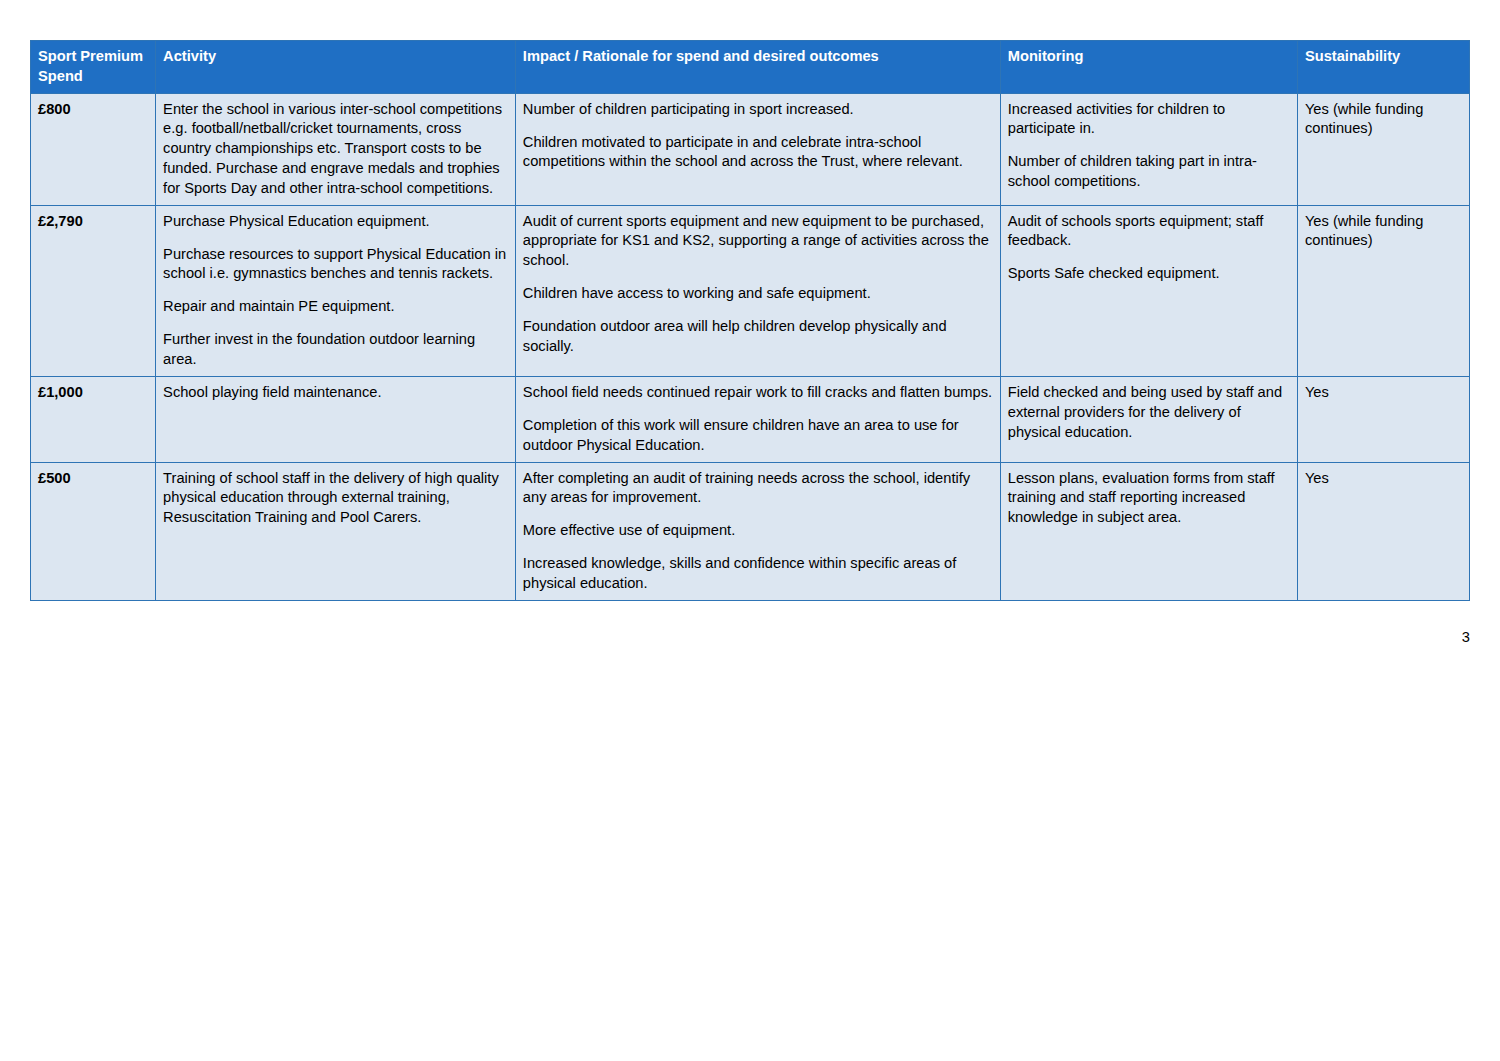| Sport Premium Spend | Activity | Impact / Rationale for spend and desired outcomes | Monitoring | Sustainability |
| --- | --- | --- | --- | --- |
| £800 | Enter the school in various inter-school competitions e.g. football/netball/cricket tournaments, cross country championships etc. Transport costs to be funded. Purchase and engrave medals and trophies for Sports Day and other intra-school competitions. | Number of children participating in sport increased. Children motivated to participate in and celebrate intra-school competitions within the school and across the Trust, where relevant. | Increased activities for children to participate in. Number of children taking part in intra-school competitions. | Yes (while funding continues) |
| £2,790 | Purchase Physical Education equipment. Purchase resources to support Physical Education in school i.e. gymnastics benches and tennis rackets. Repair and maintain PE equipment. Further invest in the foundation outdoor learning area. | Audit of current sports equipment and new equipment to be purchased, appropriate for KS1 and KS2, supporting a range of activities across the school. Children have access to working and safe equipment. Foundation outdoor area will help children develop physically and socially. | Audit of schools sports equipment; staff feedback. Sports Safe checked equipment. | Yes (while funding continues) |
| £1,000 | School playing field maintenance. | School field needs continued repair work to fill cracks and flatten bumps. Completion of this work will ensure children have an area to use for outdoor Physical Education. | Field checked and being used by staff and external providers for the delivery of physical education. | Yes |
| £500 | Training of school staff in the delivery of high quality physical education through external training, Resuscitation Training and Pool Carers. | After completing an audit of training needs across the school, identify any areas for improvement. More effective use of equipment. Increased knowledge, skills and confidence within specific areas of physical education. | Lesson plans, evaluation forms from staff training and staff reporting increased knowledge in subject area. | Yes |
3